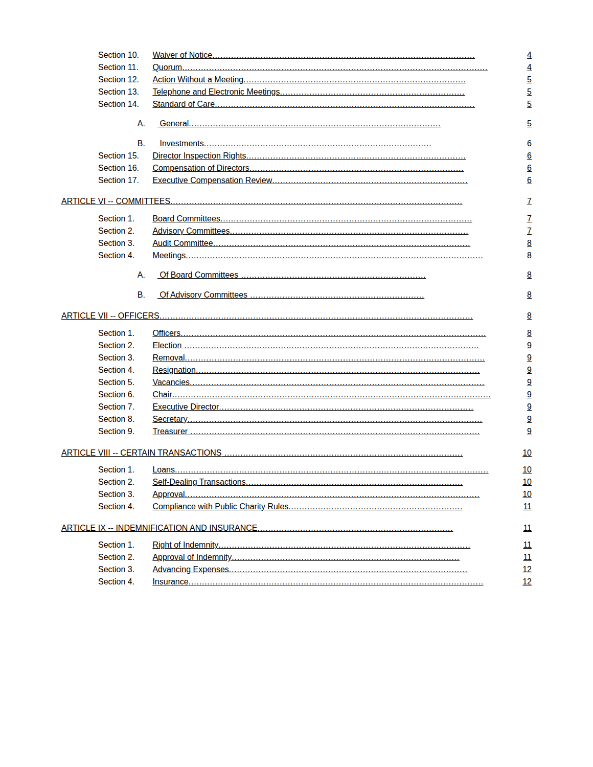Section 10. Waiver of Notice .................................................................................................. 4
Section 11. Quorum .................................................................................................................. 4
Section 12. Action Without a Meeting ................................................................................... 5
Section 13. Telephone and Electronic Meetings ..................................................................... 5
Section 14. Standard of Care ................................................................................................. 5
A. General .............................................................................................. 5
B. Investments ..................................................................................... 6
Section 15. Director Inspection Rights .................................................................................. 6
Section 16. Compensation of Directors ................................................................................ 6
Section 17. Executive Compensation Review ......................................................................... 6
ARTICLE VI -- COMMITTEES ............................................................................................................. 7
Section 1. Board Committees .............................................................................................. 7
Section 2. Advisory Committees ......................................................................................... 7
Section 3. Audit Committee ................................................................................................ 8
Section 4. Meetings ............................................................................................................... 8
A. Of Board Committees ..................................................................... 8
B. Of Advisory Committees ................................................................. 8
ARTICLE VII -- OFFICERS ..................................................................................................................... 8
Section 1. Officers .................................................................................................................. 8
Section 2. Election .............................................................................................................. 9
Section 3. Removal ................................................................................................................ 9
Section 4. Resignation .......................................................................................................... 9
Section 5. Vacancies .............................................................................................................. 9
Section 6. Chair ....................................................................................................................... 9
Section 7. Executive Director ............................................................................................... 9
Section 8. Secretary .............................................................................................................. 9
Section 9. Treasurer ............................................................................................................ 9
ARTICLE VIII -- CERTAIN TRANSACTIONS ......................................................................................... 10
Section 1. Loans ..................................................................................................................... 10
Section 2. Self-Dealing Transactions ................................................................................. 10
Section 3. Approval .............................................................................................................. 10
Section 4. Compliance with Public Charity Rules ................................................................. 11
ARTICLE IX -- INDEMNIFICATION AND INSURANCE ......................................................................... 11
Section 1. Right of Indemnity .............................................................................................. 11
Section 2. Approval of Indemnity ..................................................................................... 11
Section 3. Advancing Expenses ......................................................................................... 12
Section 4. Insurance .............................................................................................................. 12